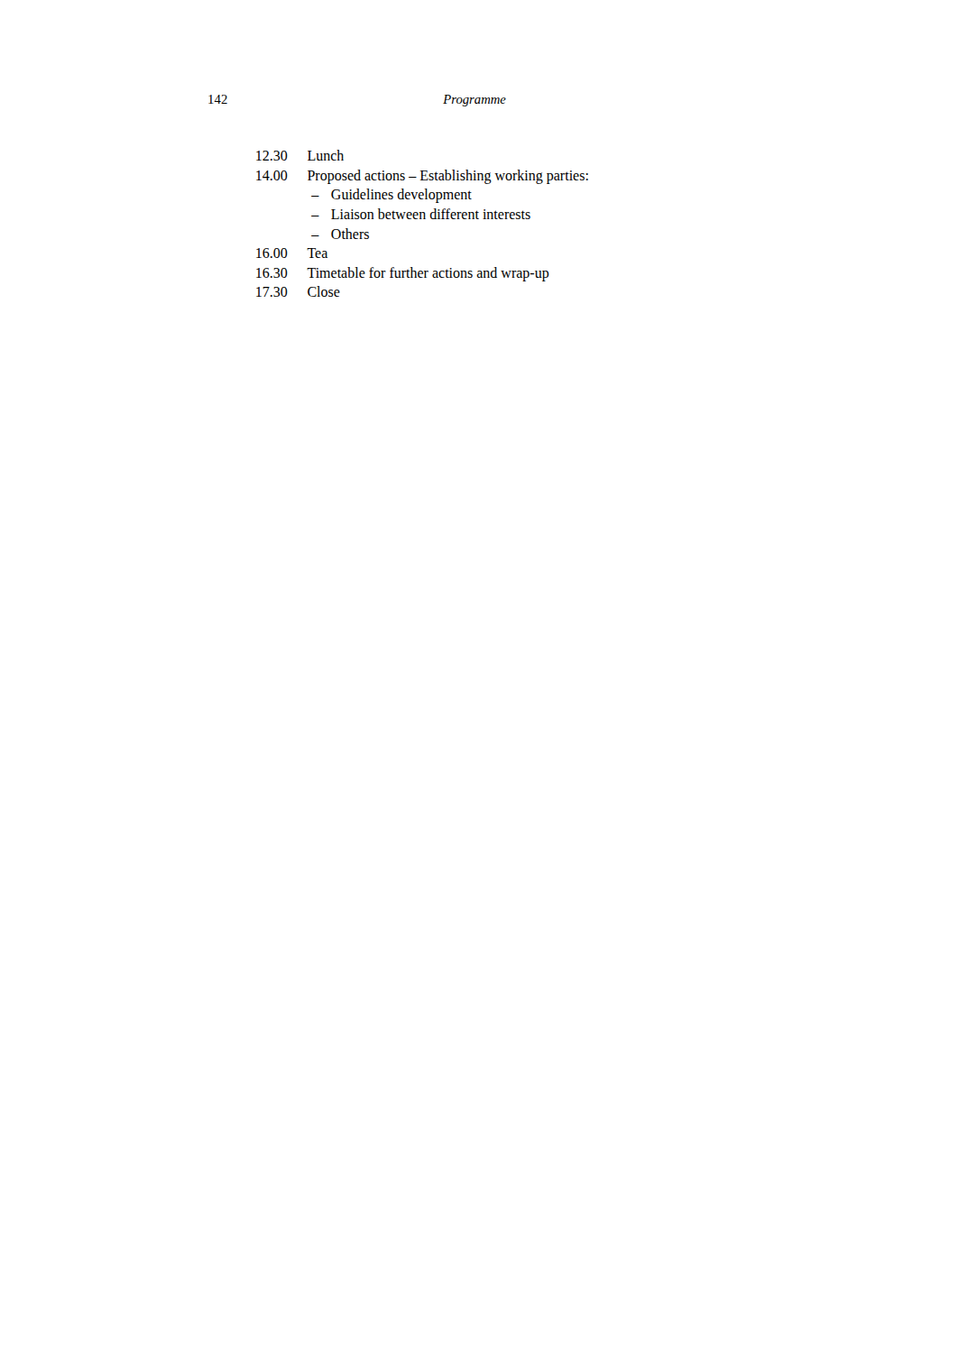142 Programme
12.30 Lunch
14.00 Proposed actions – Establishing working parties:
–Guidelines development
–Liaison between different interests
–Others
16.00 Tea
16.30 Timetable for further actions and wrap-up
17.30 Close